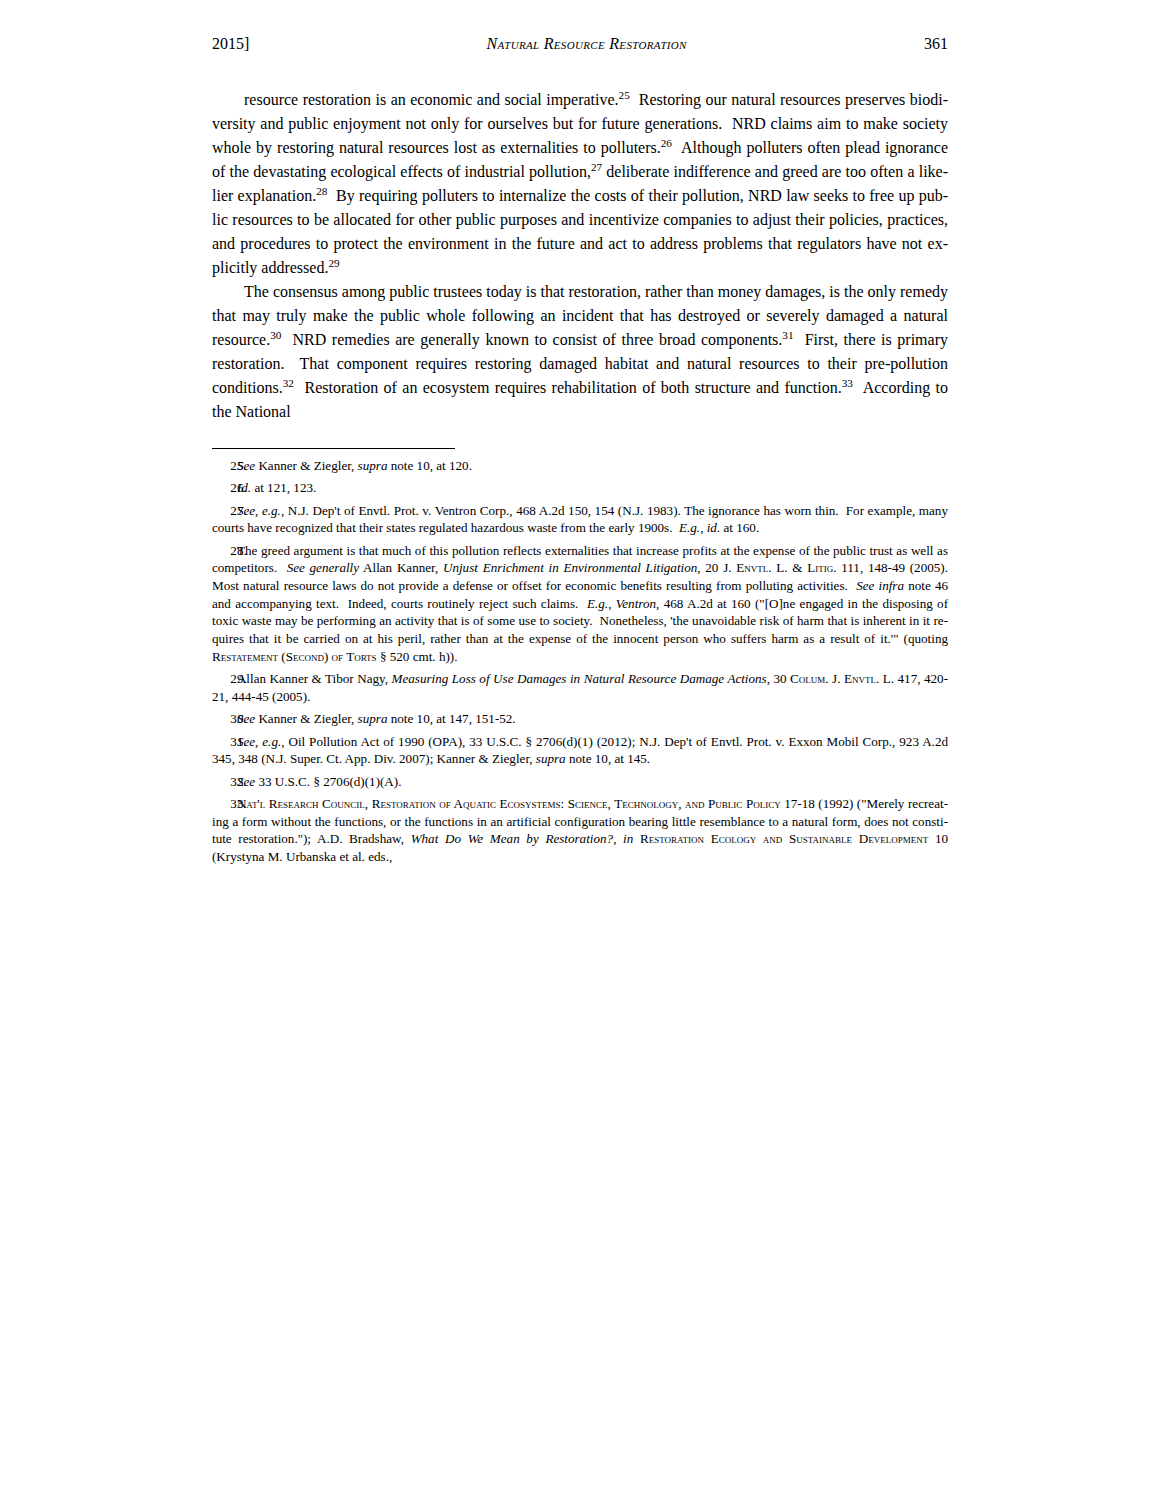2015] Natural Resource Restoration 361
resource restoration is an economic and social imperative.25 Restoring our natural resources preserves biodiversity and public enjoyment not only for ourselves but for future generations. NRD claims aim to make society whole by restoring natural resources lost as externalities to polluters.26 Although polluters often plead ignorance of the devastating ecological effects of industrial pollution,27 deliberate indifference and greed are too often a likelier explanation.28 By requiring polluters to internalize the costs of their pollution, NRD law seeks to free up public resources to be allocated for other public purposes and incentivize companies to adjust their policies, practices, and procedures to protect the environment in the future and act to address problems that regulators have not explicitly addressed.29
The consensus among public trustees today is that restoration, rather than money damages, is the only remedy that may truly make the public whole following an incident that has destroyed or severely damaged a natural resource.30 NRD remedies are generally known to consist of three broad components.31 First, there is primary restoration. That component requires restoring damaged habitat and natural resources to their pre-pollution conditions.32 Restoration of an ecosystem requires rehabilitation of both structure and function.33 According to the National
See Kanner & Ziegler, supra note 10, at 120.
Id. at 121, 123.
See, e.g., N.J. Dep't of Envtl. Prot. v. Ventron Corp., 468 A.2d 150, 154 (N.J. 1983). The ignorance has worn thin. For example, many courts have recognized that their states regulated hazardous waste from the early 1900s. E.g., id. at 160.
The greed argument is that much of this pollution reflects externalities that increase profits at the expense of the public trust as well as competitors. See generally Allan Kanner, Unjust Enrichment in Environmental Litigation, 20 J. Envtl. L. & Litig. 111, 148-49 (2005). Most natural resource laws do not provide a defense or offset for economic benefits resulting from polluting activities. See infra note 46 and accompanying text. Indeed, courts routinely reject such claims. E.g., Ventron, 468 A.2d at 160 ("[O]ne engaged in the disposing of toxic waste may be performing an activity that is of some use to society. Nonetheless, 'the unavoidable risk of harm that is inherent in it requires that it be carried on at his peril, rather than at the expense of the innocent person who suffers harm as a result of it.'" (quoting Restatement (Second) of Torts § 520 cmt. h)).
Allan Kanner & Tibor Nagy, Measuring Loss of Use Damages in Natural Resource Damage Actions, 30 Colum. J. Envtl. L. 417, 420-21, 444-45 (2005).
See Kanner & Ziegler, supra note 10, at 147, 151-52.
See, e.g., Oil Pollution Act of 1990 (OPA), 33 U.S.C. § 2706(d)(1) (2012); N.J. Dep't of Envtl. Prot. v. Exxon Mobil Corp., 923 A.2d 345, 348 (N.J. Super. Ct. App. Div. 2007); Kanner & Ziegler, supra note 10, at 145.
See 33 U.S.C. § 2706(d)(1)(A).
Nat'l Research Council, Restoration of Aquatic Ecosystems: Science, Technology, and Public Policy 17-18 (1992) ("Merely recreating a form without the functions, or the functions in an artificial configuration bearing little resemblance to a natural form, does not constitute restoration."); A.D. Bradshaw, What Do We Mean by Restoration?, in Restoration Ecology and Sustainable Development 10 (Krystyna M. Urbanska et al. eds.,